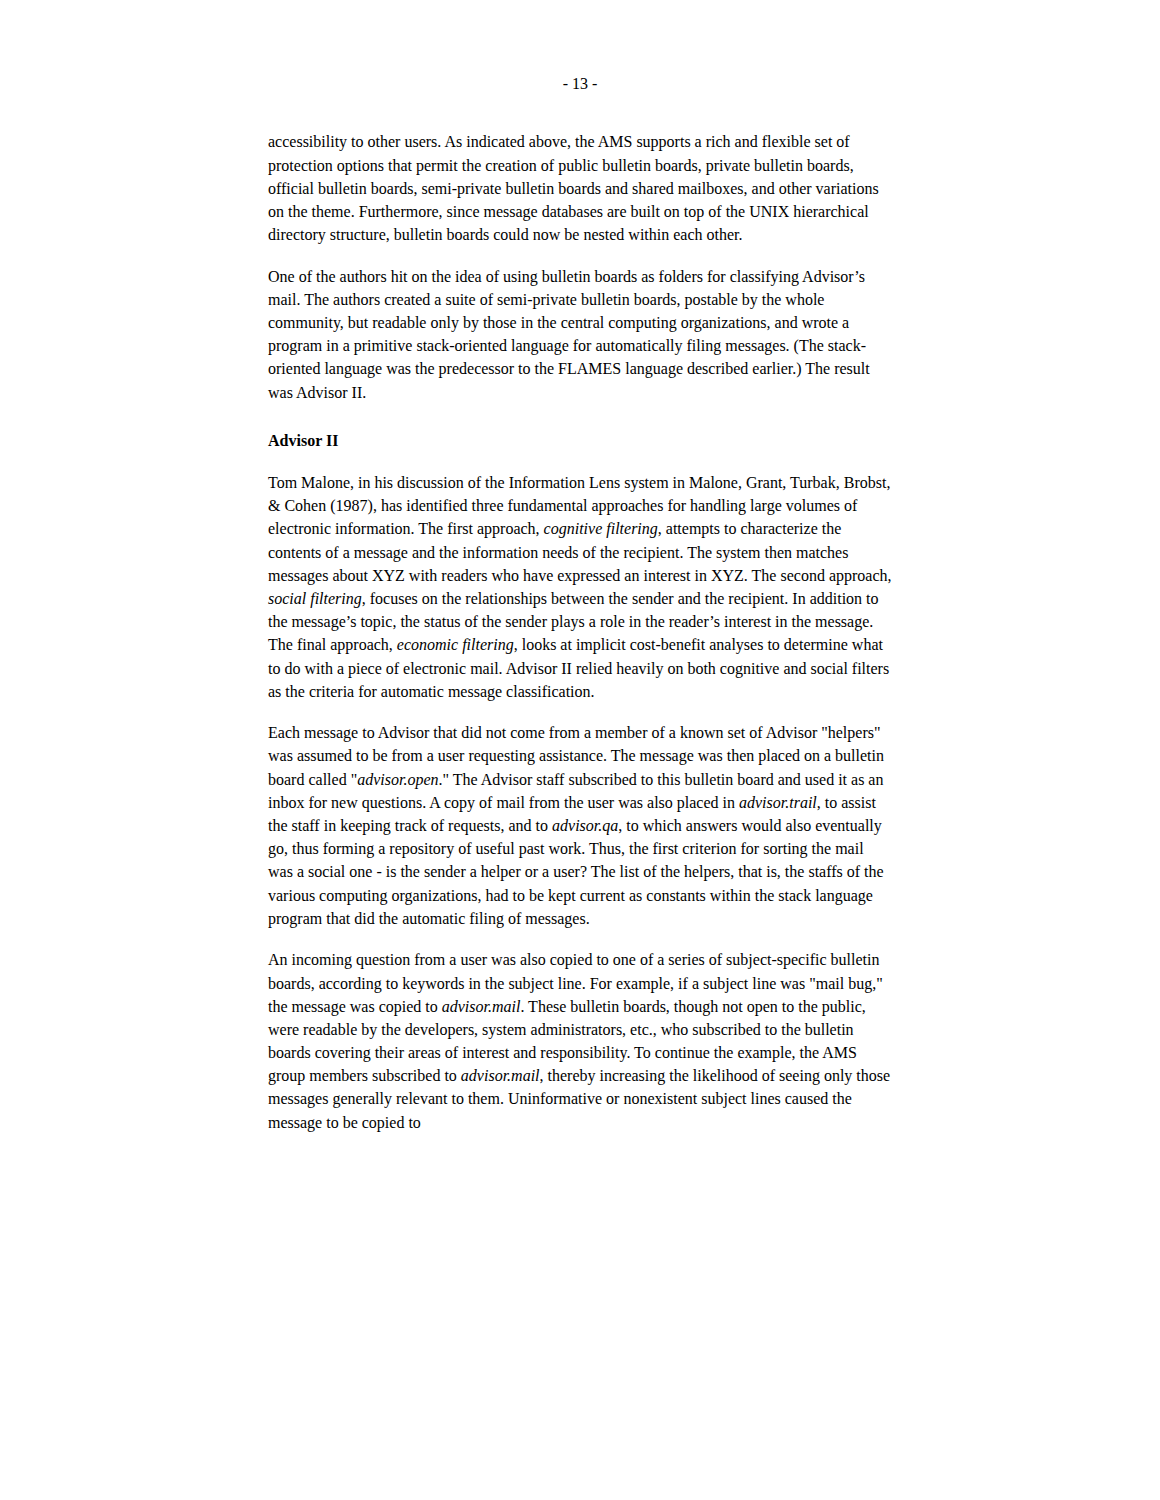- 13 -
accessibility to other users. As indicated above, the AMS supports a rich and flexible set of protection options that permit the creation of public bulletin boards, private bulletin boards, official bulletin boards, semi-private bulletin boards and shared mailboxes, and other variations on the theme. Furthermore, since message databases are built on top of the UNIX hierarchical directory structure, bulletin boards could now be nested within each other.
One of the authors hit on the idea of using bulletin boards as folders for classifying Advisor’s mail. The authors created a suite of semi-private bulletin boards, postable by the whole community, but readable only by those in the central computing organizations, and wrote a program in a primitive stack-oriented language for automatically filing messages. (The stack-oriented language was the predecessor to the FLAMES language described earlier.) The result was Advisor II.
Advisor II
Tom Malone, in his discussion of the Information Lens system in Malone, Grant, Turbak, Brobst, & Cohen (1987), has identified three fundamental approaches for handling large volumes of electronic information. The first approach, cognitive filtering, attempts to characterize the contents of a message and the information needs of the recipient. The system then matches messages about XYZ with readers who have expressed an interest in XYZ. The second approach, social filtering, focuses on the relationships between the sender and the recipient. In addition to the message’s topic, the status of the sender plays a role in the reader’s interest in the message. The final approach, economic filtering, looks at implicit cost-benefit analyses to determine what to do with a piece of electronic mail. Advisor II relied heavily on both cognitive and social filters as the criteria for automatic message classification.
Each message to Advisor that did not come from a member of a known set of Advisor "helpers" was assumed to be from a user requesting assistance. The message was then placed on a bulletin board called "advisor.open." The Advisor staff subscribed to this bulletin board and used it as an inbox for new questions. A copy of mail from the user was also placed in advisor.trail, to assist the staff in keeping track of requests, and to advisor.qa, to which answers would also eventually go, thus forming a repository of useful past work. Thus, the first criterion for sorting the mail was a social one - is the sender a helper or a user? The list of the helpers, that is, the staffs of the various computing organizations, had to be kept current as constants within the stack language program that did the automatic filing of messages.
An incoming question from a user was also copied to one of a series of subject-specific bulletin boards, according to keywords in the subject line. For example, if a subject line was "mail bug," the message was copied to advisor.mail. These bulletin boards, though not open to the public, were readable by the developers, system administrators, etc., who subscribed to the bulletin boards covering their areas of interest and responsibility. To continue the example, the AMS group members subscribed to advisor.mail, thereby increasing the likelihood of seeing only those messages generally relevant to them. Uninformative or nonexistent subject lines caused the message to be copied to